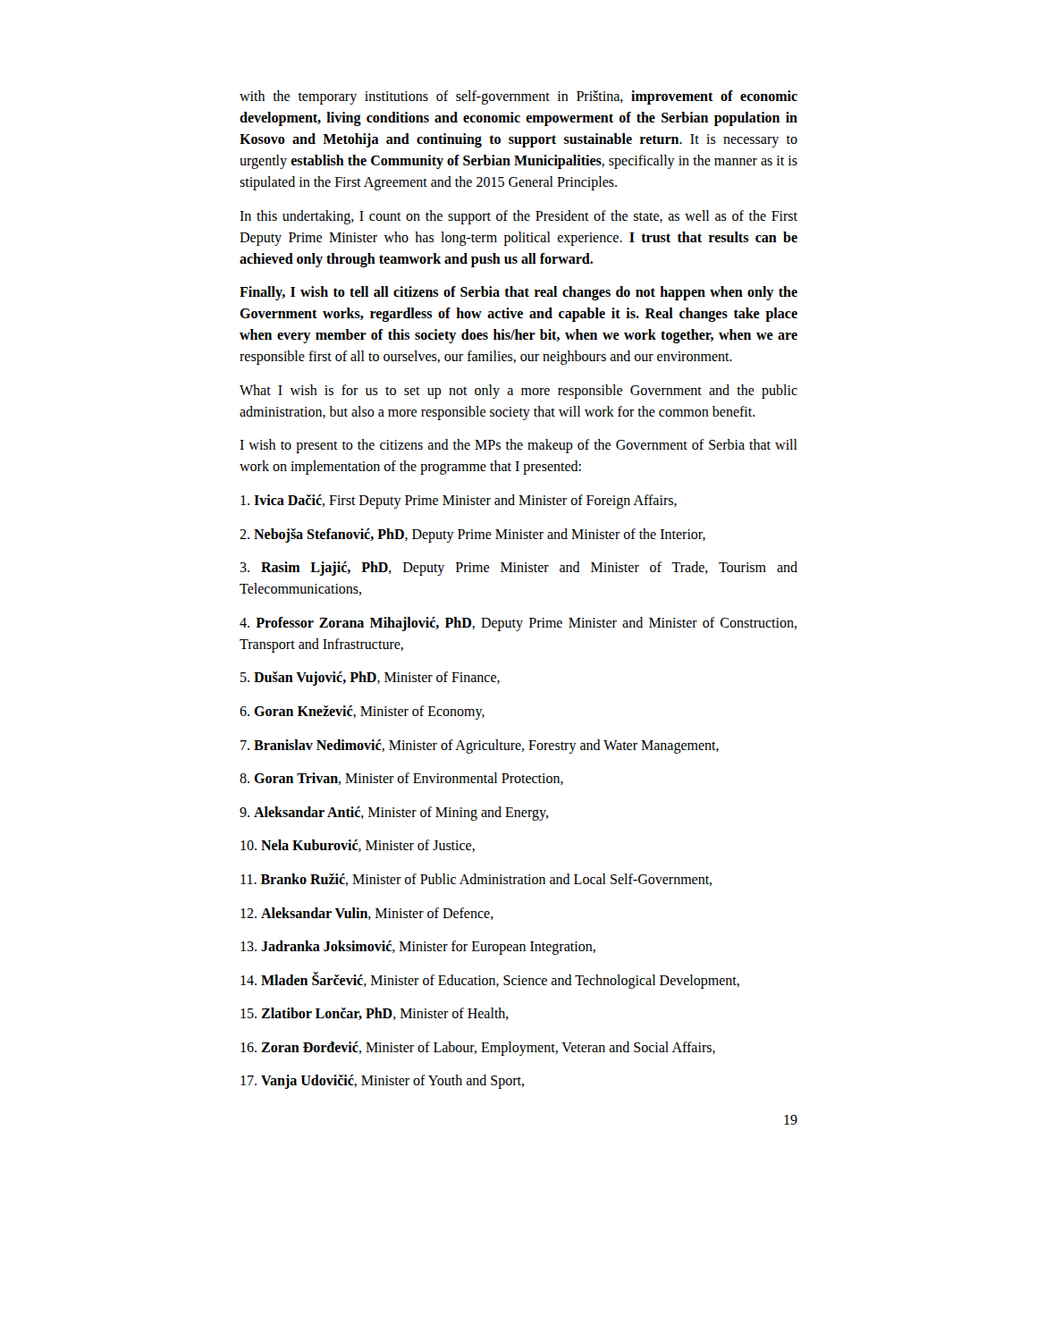with the temporary institutions of self-government in Priština, improvement of economic development, living conditions and economic empowerment of the Serbian population in Kosovo and Metohija and continuing to support sustainable return. It is necessary to urgently establish the Community of Serbian Municipalities, specifically in the manner as it is stipulated in the First Agreement and the 2015 General Principles.
In this undertaking, I count on the support of the President of the state, as well as of the First Deputy Prime Minister who has long-term political experience. I trust that results can be achieved only through teamwork and push us all forward.
Finally, I wish to tell all citizens of Serbia that real changes do not happen when only the Government works, regardless of how active and capable it is. Real changes take place when every member of this society does his/her bit, when we work together, when we are responsible first of all to ourselves, our families, our neighbours and our environment.
What I wish is for us to set up not only a more responsible Government and the public administration, but also a more responsible society that will work for the common benefit.
I wish to present to the citizens and the MPs the makeup of the Government of Serbia that will work on implementation of the programme that I presented:
1. Ivica Dačić, First Deputy Prime Minister and Minister of Foreign Affairs,
2. Nebojša Stefanović, PhD, Deputy Prime Minister and Minister of the Interior,
3. Rasim Ljajić, PhD, Deputy Prime Minister and Minister of Trade, Tourism and Telecommunications,
4. Professor Zorana Mihajlović, PhD, Deputy Prime Minister and Minister of Construction, Transport and Infrastructure,
5. Dušan Vujović, PhD, Minister of Finance,
6. Goran Knežević, Minister of Economy,
7. Branislav Nedimović, Minister of Agriculture, Forestry and Water Management,
8. Goran Trivan, Minister of Environmental Protection,
9. Aleksandar Antić, Minister of Mining and Energy,
10. Nela Kuburović, Minister of Justice,
11. Branko Ružić, Minister of Public Administration and Local Self-Government,
12. Aleksandar Vulin, Minister of Defence,
13. Jadranka Joksimović, Minister for European Integration,
14. Mladen Šarčević, Minister of Education, Science and Technological Development,
15. Zlatibor Lončar, PhD, Minister of Health,
16. Zoran Đorđević, Minister of Labour, Employment, Veteran and Social Affairs,
17. Vanja Udovičić, Minister of Youth and Sport,
19